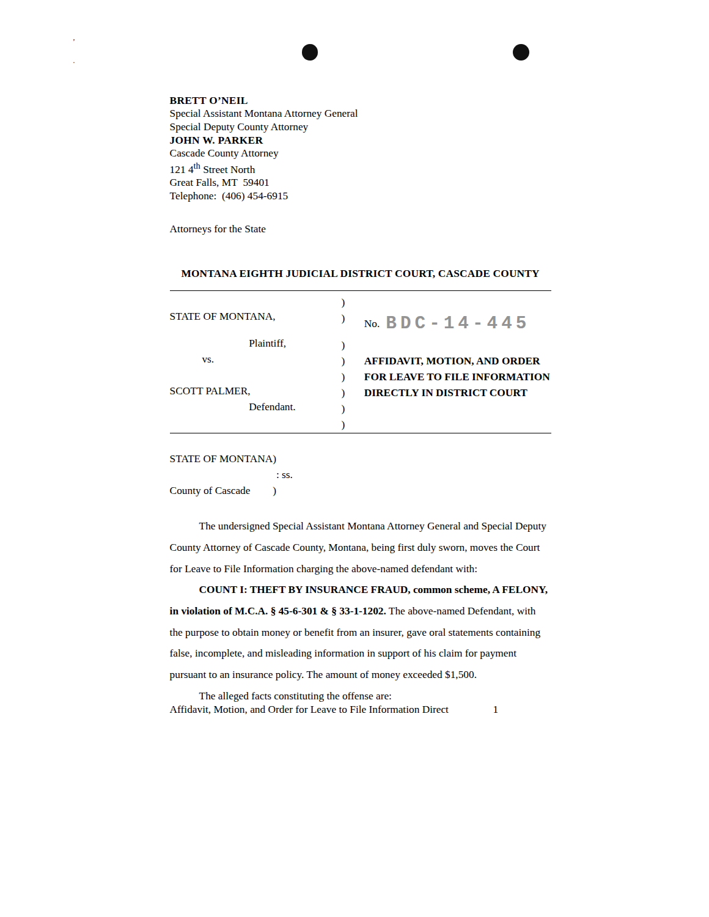,
.
BRETT O’NEIL
Special Assistant Montana Attorney General
Special Deputy County Attorney
JOHN W. PARKER
Cascade County Attorney
121 4th Street North
Great Falls, MT 59401
Telephone: (406) 454-6915
Attorneys for the State
MONTANA EIGHTH JUDICIAL DISTRICT COURT, CASCADE COUNTY
| | ) | |
| STATE OF MONTANA, | ) | No. BDC-14-445 |
| Plaintiff, | ) | |
| vs. | ) | AFFIDAVIT, MOTION, AND ORDER |
| | ) | FOR LEAVE TO FILE INFORMATION |
| SCOTT PALMER, | ) | DIRECTLY IN DISTRICT COURT |
| Defendant. | ) | |
| | ) | |
| STATE OF MONTANA | ) | |
| | | : ss. |
| County of Cascade | ) | |
The undersigned Special Assistant Montana Attorney General and Special Deputy County Attorney of Cascade County, Montana, being first duly sworn, moves the Court for Leave to File Information charging the above-named defendant with:
COUNT I: THEFT BY INSURANCE FRAUD, common scheme, A FELONY, in violation of M.C.A. § 45-6-301 & § 33-1-1202. The above-named Defendant, with the purpose to obtain money or benefit from an insurer, gave oral statements containing false, incomplete, and misleading information in support of his claim for payment pursuant to an insurance policy. The amount of money exceeded $1,500.
The alleged facts constituting the offense are:
Affidavit, Motion, and Order for Leave to File Information Direct 1